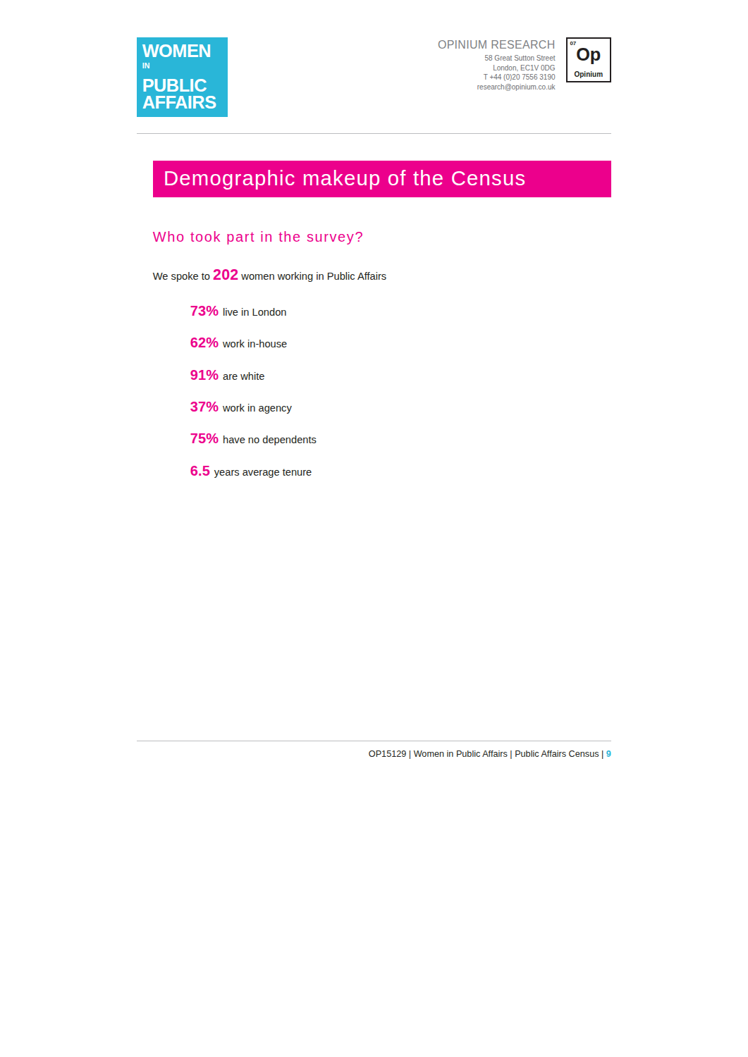WOMEN IN PUBLIC AFFAIRS
OPINIUM RESEARCH
58 Great Sutton Street
London, EC1V 0DG
T +44 (0)20 7556 3190
research@opinium.co.uk
07 Op Opinium
Demographic makeup of the Census
Who took part in the survey?
We spoke to 202 women working in Public Affairs
73% live in London
62% work in-house
91% are white
37% work in agency
75% have no dependents
6.5years average tenure
OP15129 | Women in Public Affairs | Public Affairs Census | 9